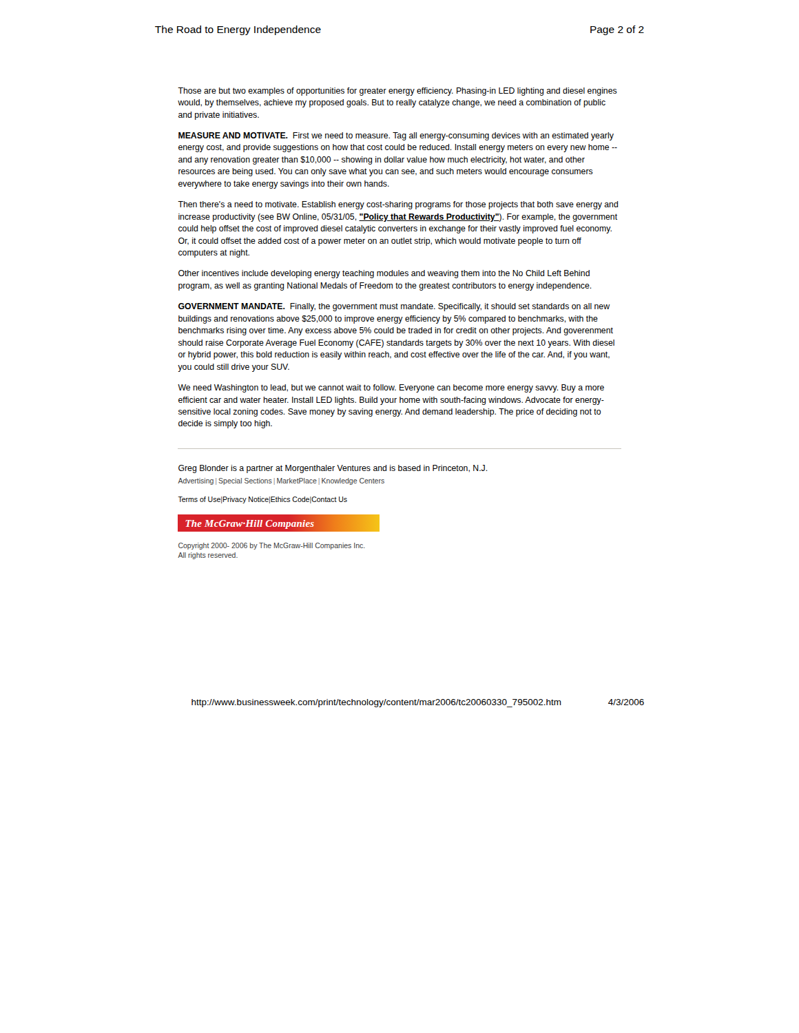The Road to Energy Independence
Page 2 of 2
Those are but two examples of opportunities for greater energy efficiency. Phasing-in LED lighting and diesel engines would, by themselves, achieve my proposed goals. But to really catalyze change, we need a combination of public and private initiatives.
MEASURE AND MOTIVATE. First we need to measure. Tag all energy-consuming devices with an estimated yearly energy cost, and provide suggestions on how that cost could be reduced. Install energy meters on every new home -- and any renovation greater than $10,000 -- showing in dollar value how much electricity, hot water, and other resources are being used. You can only save what you can see, and such meters would encourage consumers everywhere to take energy savings into their own hands.
Then there's a need to motivate. Establish energy cost-sharing programs for those projects that both save energy and increase productivity (see BW Online, 05/31/05, "Policy that Rewards Productivity"). For example, the government could help offset the cost of improved diesel catalytic converters in exchange for their vastly improved fuel economy. Or, it could offset the added cost of a power meter on an outlet strip, which would motivate people to turn off computers at night.
Other incentives include developing energy teaching modules and weaving them into the No Child Left Behind program, as well as granting National Medals of Freedom to the greatest contributors to energy independence.
GOVERNMENT MANDATE. Finally, the government must mandate. Specifically, it should set standards on all new buildings and renovations above $25,000 to improve energy efficiency by 5% compared to benchmarks, with the benchmarks rising over time. Any excess above 5% could be traded in for credit on other projects. And goverenment should raise Corporate Average Fuel Economy (CAFE) standards targets by 30% over the next 10 years. With diesel or hybrid power, this bold reduction is easily within reach, and cost effective over the life of the car. And, if you want, you could still drive your SUV.
We need Washington to lead, but we cannot wait to follow. Everyone can become more energy savvy. Buy a more efficient car and water heater. Install LED lights. Build your home with south-facing windows. Advocate for energy-sensitive local zoning codes. Save money by saving energy. And demand leadership. The price of deciding not to decide is simply too high.
Greg Blonder is a partner at Morgenthaler Ventures and is based in Princeton, N.J.
Advertising|Special Sections|MarketPlace|Knowledge Centers
Terms of Use|Privacy Notice|Ethics Code|Contact Us
The McGraw·Hill Companies
Copyright 2000- 2006 by The McGraw-Hill Companies Inc.
All rights reserved.
http://www.businessweek.com/print/technology/content/mar2006/tc20060330_795002.htm
4/3/2006